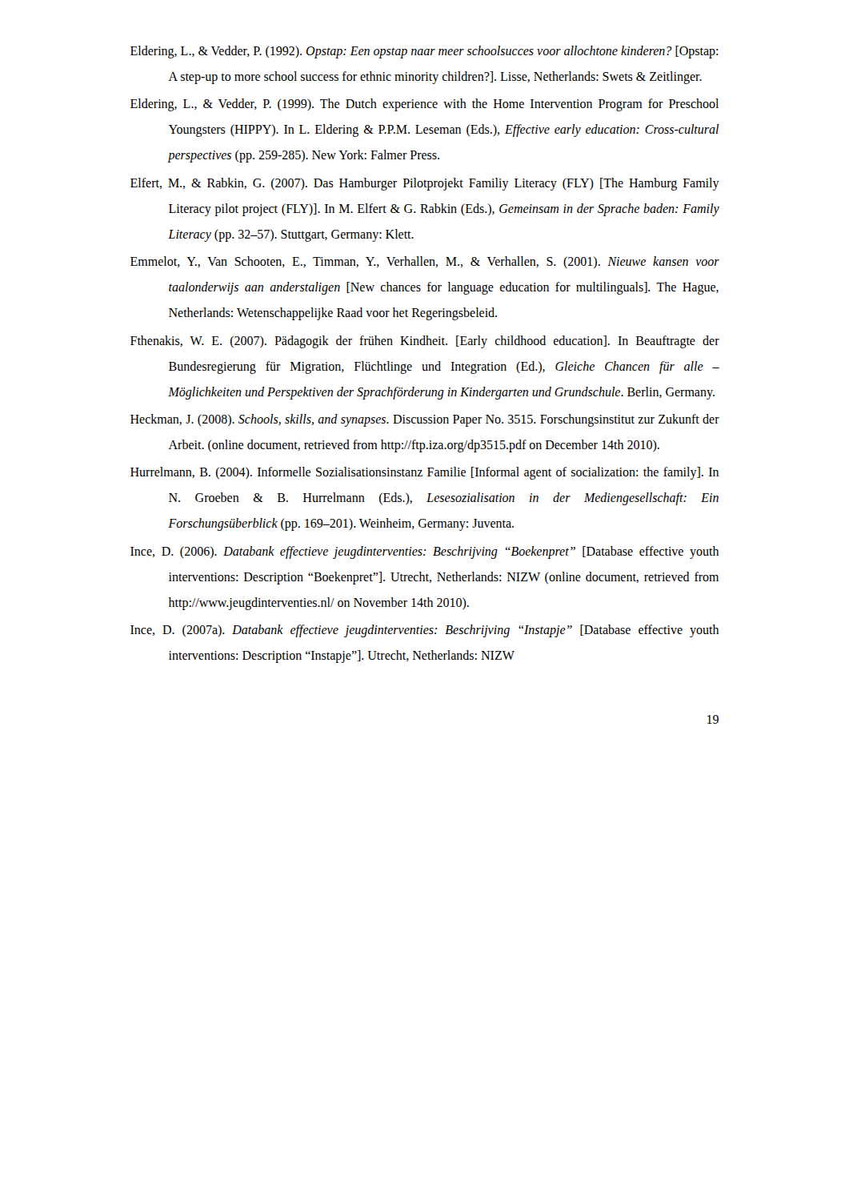Eldering, L., & Vedder, P. (1992). Opstap: Een opstap naar meer schoolsucces voor allochtone kinderen? [Opstap: A step-up to more school success for ethnic minority children?]. Lisse, Netherlands: Swets & Zeitlinger.
Eldering, L., & Vedder, P. (1999). The Dutch experience with the Home Intervention Program for Preschool Youngsters (HIPPY). In L. Eldering & P.P.M. Leseman (Eds.), Effective early education: Cross-cultural perspectives (pp. 259-285). New York: Falmer Press.
Elfert, M., & Rabkin, G. (2007). Das Hamburger Pilotprojekt Familiy Literacy (FLY) [The Hamburg Family Literacy pilot project (FLY)]. In M. Elfert & G. Rabkin (Eds.), Gemeinsam in der Sprache baden: Family Literacy (pp. 32–57). Stuttgart, Germany: Klett.
Emmelot, Y., Van Schooten, E., Timman, Y., Verhallen, M., & Verhallen, S. (2001). Nieuwe kansen voor taalonderwijs aan anderstaligen [New chances for language education for multilinguals]. The Hague, Netherlands: Wetenschappelijke Raad voor het Regeringsbeleid.
Fthenakis, W. E. (2007). Pädagogik der frühen Kindheit. [Early childhood education]. In Beauftragte der Bundesregierung für Migration, Flüchtlinge und Integration (Ed.), Gleiche Chancen für alle – Möglichkeiten und Perspektiven der Sprachförderung in Kindergarten und Grundschule. Berlin, Germany.
Heckman, J. (2008). Schools, skills, and synapses. Discussion Paper No. 3515. Forschungsinstitut zur Zukunft der Arbeit. (online document, retrieved from http://ftp.iza.org/dp3515.pdf on December 14th 2010).
Hurrelmann, B. (2004). Informelle Sozialisationsinstanz Familie [Informal agent of socialization: the family]. In N. Groeben & B. Hurrelmann (Eds.), Lesesozialisation in der Mediengesellschaft: Ein Forschungsüberblick (pp. 169–201). Weinheim, Germany: Juventa.
Ince, D. (2006). Databank effectieve jeugdinterventies: Beschrijving “Boekenpret” [Database effective youth interventions: Description “Boekenpret”]. Utrecht, Netherlands: NIZW (online document, retrieved from http://www.jeugdinterventies.nl/ on November 14th 2010).
Ince, D. (2007a). Databank effectieve jeugdinterventies: Beschrijving “Instapje” [Database effective youth interventions: Description “Instapje”]. Utrecht, Netherlands: NIZW
19